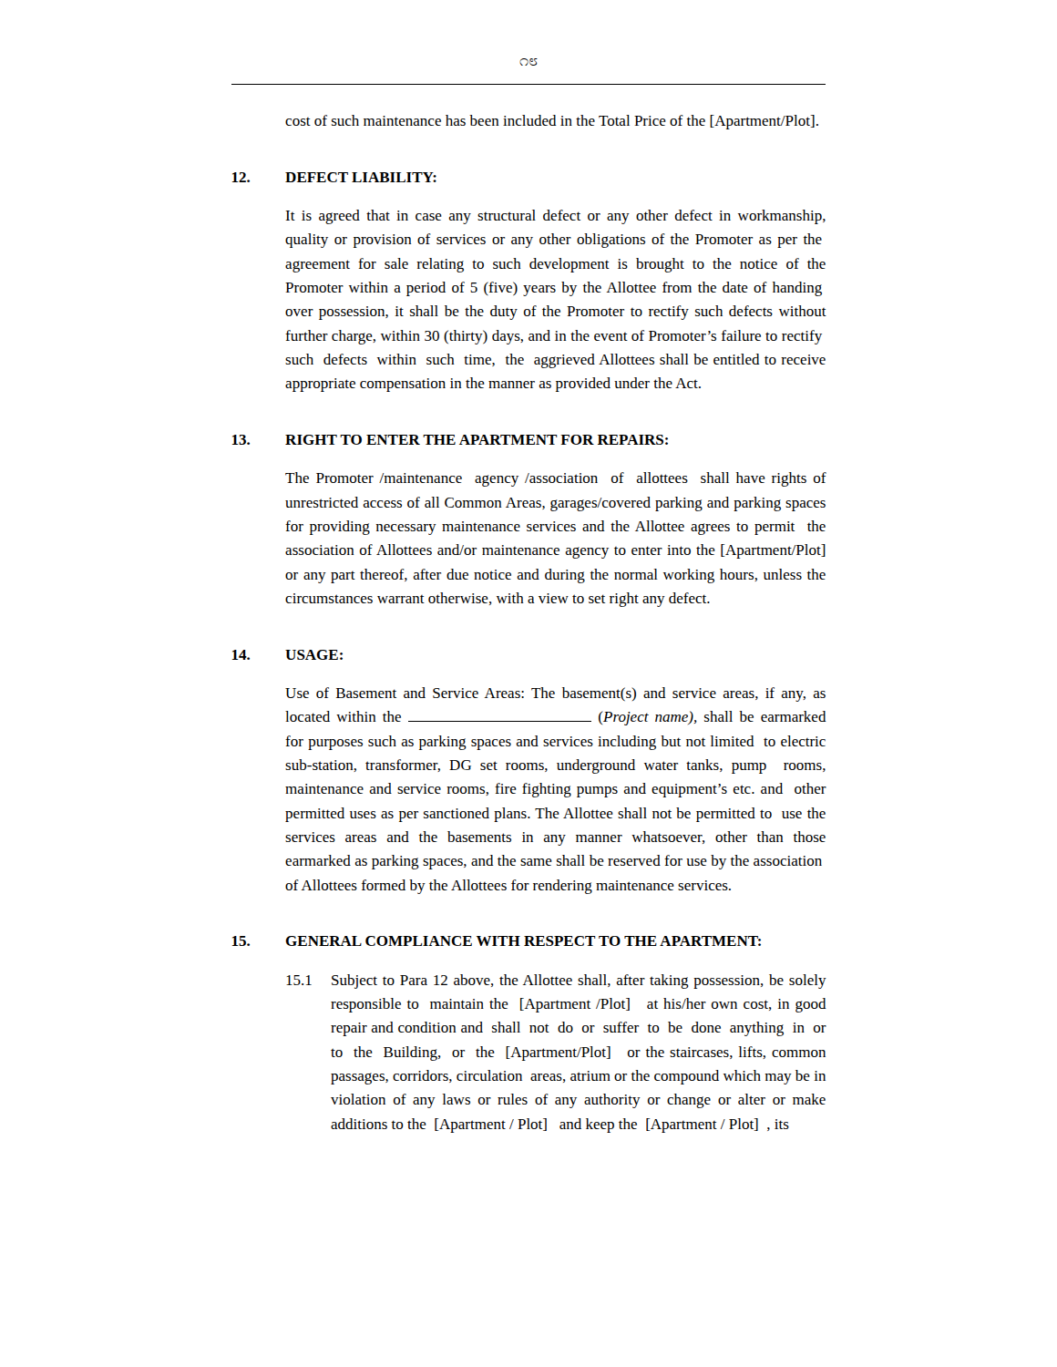೧೮
cost of such maintenance has been included in the Total Price of the [Apartment/Plot].
12. Defect Liability:
It is agreed that in case any structural defect or any other defect in workmanship, quality or provision of services or any other obligations of the Promoter as per the agreement for sale relating to such development is brought to the notice of the Promoter within a period of 5 (five) years by the Allottee from the date of handing over possession, it shall be the duty of the Promoter to rectify such defects without further charge, within 30 (thirty) days, and in the event of Promoter’s failure to rectify such defects within such time, the aggrieved Allottees shall be entitled to receive appropriate compensation in the manner as provided under the Act.
13. Right to Enter the Apartment for Repairs:
The Promoter /maintenance agency /association of allottees shall have rights of unrestricted access of all Common Areas, garages/covered parking and parking spaces for providing necessary maintenance services and the Allottee agrees to permit the association of Allottees and/or maintenance agency to enter into the [Apartment/Plot] or any part thereof, after due notice and during the normal working hours, unless the circumstances warrant otherwise, with a view to set right any defect.
14. Usage:
Use of Basement and Service Areas: The basement(s) and service areas, if any, as located within the (Project name), shall be earmarked for purposes such as parking spaces and services including but not limited to electric sub-station, transformer, DG set rooms, underground water tanks, pump rooms, maintenance and service rooms, fire fighting pumps and equipment’s etc. and other permitted uses as per sanctioned plans. The Allottee shall not be permitted to use the services areas and the basements in any manner whatsoever, other than those earmarked as parking spaces, and the same shall be reserved for use by the association of Allottees formed by the Allottees for rendering maintenance services.
15. General Compliance with Respect to the Apartment:
15.1 Subject to Para 12 above, the Allottee shall, after taking possession, be solely responsible to maintain the [Apartment /Plot] at his/her own cost, in good repair and condition and shall not do or suffer to be done anything in or to the Building, or the [Apartment/Plot] or the staircases, lifts, common passages, corridors, circulation areas, atrium or the compound which may be in violation of any laws or rules of any authority or change or alter or make additions to the [Apartment / Plot] and keep the [Apartment / Plot] , its